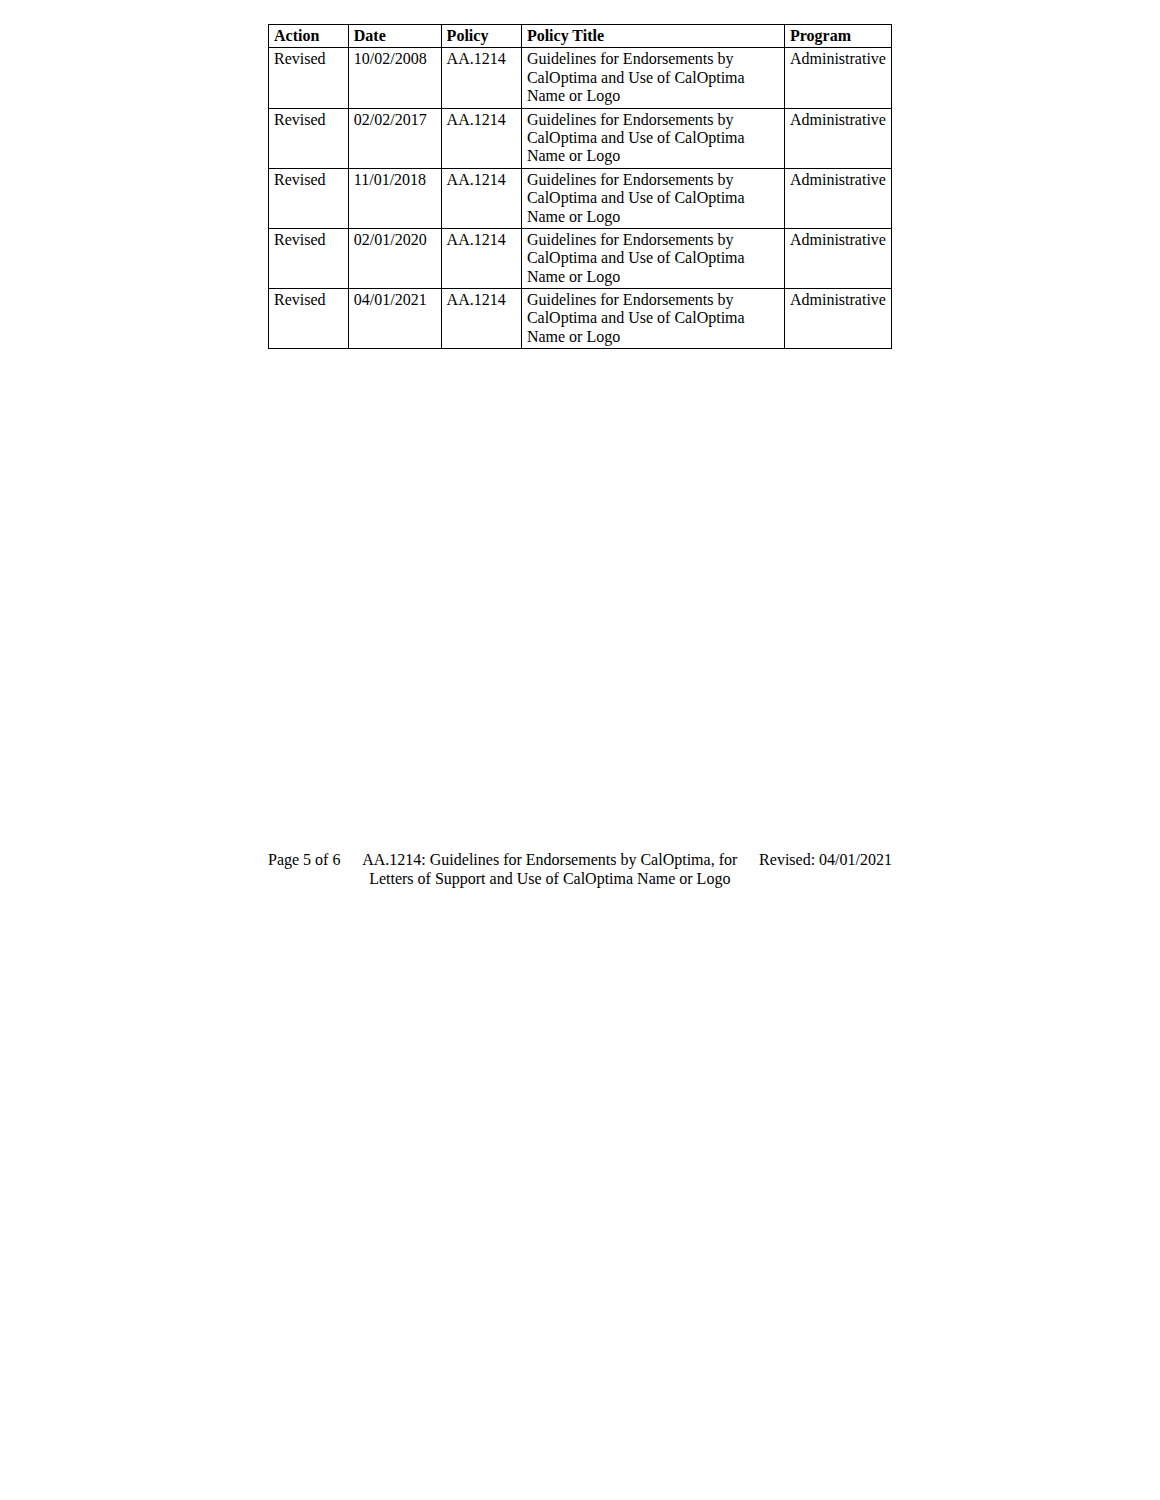| Action | Date | Policy | Policy Title | Program |
| --- | --- | --- | --- | --- |
| Revised | 10/02/2008 | AA.1214 | Guidelines for Endorsements by CalOptima and Use of CalOptima Name or Logo | Administrative |
| Revised | 02/02/2017 | AA.1214 | Guidelines for Endorsements by CalOptima and Use of CalOptima Name or Logo | Administrative |
| Revised | 11/01/2018 | AA.1214 | Guidelines for Endorsements by CalOptima and Use of CalOptima Name or Logo | Administrative |
| Revised | 02/01/2020 | AA.1214 | Guidelines for Endorsements by CalOptima and Use of CalOptima Name or Logo | Administrative |
| Revised | 04/01/2021 | AA.1214 | Guidelines for Endorsements by CalOptima and Use of CalOptima Name or Logo | Administrative |
Page 5 of 6
AA.1214: Guidelines for Endorsements by CalOptima, for Letters of Support and Use of CalOptima Name or Logo
Revised: 04/01/2021